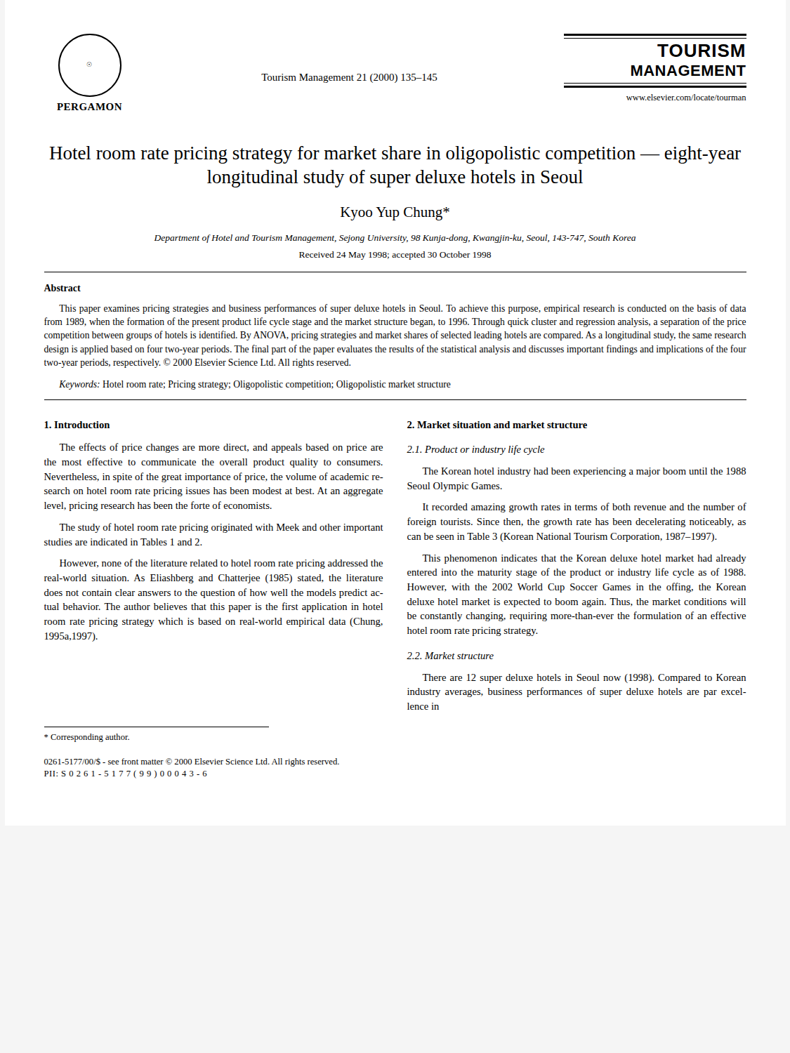☉
PERGAMON
Tourism Management 21 (2000) 135–145
TOURISM
MANAGEMENT
www.elsevier.com/locate/tourman
Hotel room rate pricing strategy for market share in oligopolistic competition — eight-year longitudinal study of super deluxe hotels in Seoul
Kyoo Yup Chung*
Department of Hotel and Tourism Management, Sejong University, 98 Kunja-dong, Kwangjin-ku, Seoul, 143-747, South Korea
Received 24 May 1998; accepted 30 October 1998
Abstract
This paper examines pricing strategies and business performances of super deluxe hotels in Seoul. To achieve this purpose, empirical research is conducted on the basis of data from 1989, when the formation of the present product life cycle stage and the market structure began, to 1996. Through quick cluster and regression analysis, a separation of the price competition between groups of hotels is identified. By ANOVA, pricing strategies and market shares of selected leading hotels are compared. As a longitudinal study, the same research design is applied based on four two-year periods. The final part of the paper evaluates the results of the statistical analysis and discusses important findings and implications of the four two-year periods, respectively. © 2000 Elsevier Science Ltd. All rights reserved.
Keywords: Hotel room rate; Pricing strategy; Oligopolistic competition; Oligopolistic market structure
1. Introduction
The effects of price changes are more direct, and appeals based on price are the most effective to communicate the overall product quality to consumers. Nevertheless, in spite of the great importance of price, the volume of academic research on hotel room rate pricing issues has been modest at best. At an aggregate level, pricing research has been the forte of economists.
The study of hotel room rate pricing originated with Meek and other important studies are indicated in Tables 1 and 2.
However, none of the literature related to hotel room rate pricing addressed the real-world situation. As Eliashberg and Chatterjee (1985) stated, the literature does not contain clear answers to the question of how well the models predict actual behavior. The author believes that this paper is the first application in hotel room rate pricing strategy which is based on real-world empirical data (Chung, 1995a,1997).
2. Market situation and market structure
2.1. Product or industry life cycle
The Korean hotel industry had been experiencing a major boom until the 1988 Seoul Olympic Games.
It recorded amazing growth rates in terms of both revenue and the number of foreign tourists. Since then, the growth rate has been decelerating noticeably, as can be seen in Table 3 (Korean National Tourism Corporation, 1987–1997).
This phenomenon indicates that the Korean deluxe hotel market had already entered into the maturity stage of the product or industry life cycle as of 1988. However, with the 2002 World Cup Soccer Games in the offing, the Korean deluxe hotel market is expected to boom again. Thus, the market conditions will be constantly changing, requiring more-than-ever the formulation of an effective hotel room rate pricing strategy.
2.2. Market structure
There are 12 super deluxe hotels in Seoul now (1998). Compared to Korean industry averages, business performances of super deluxe hotels are par excellence in
* Corresponding author.
0261-5177/00/$ - see front matter © 2000 Elsevier Science Ltd. All rights reserved.
PII: S 0 2 6 1 - 5 1 7 7 ( 9 9 ) 0 0 0 4 3 - 6